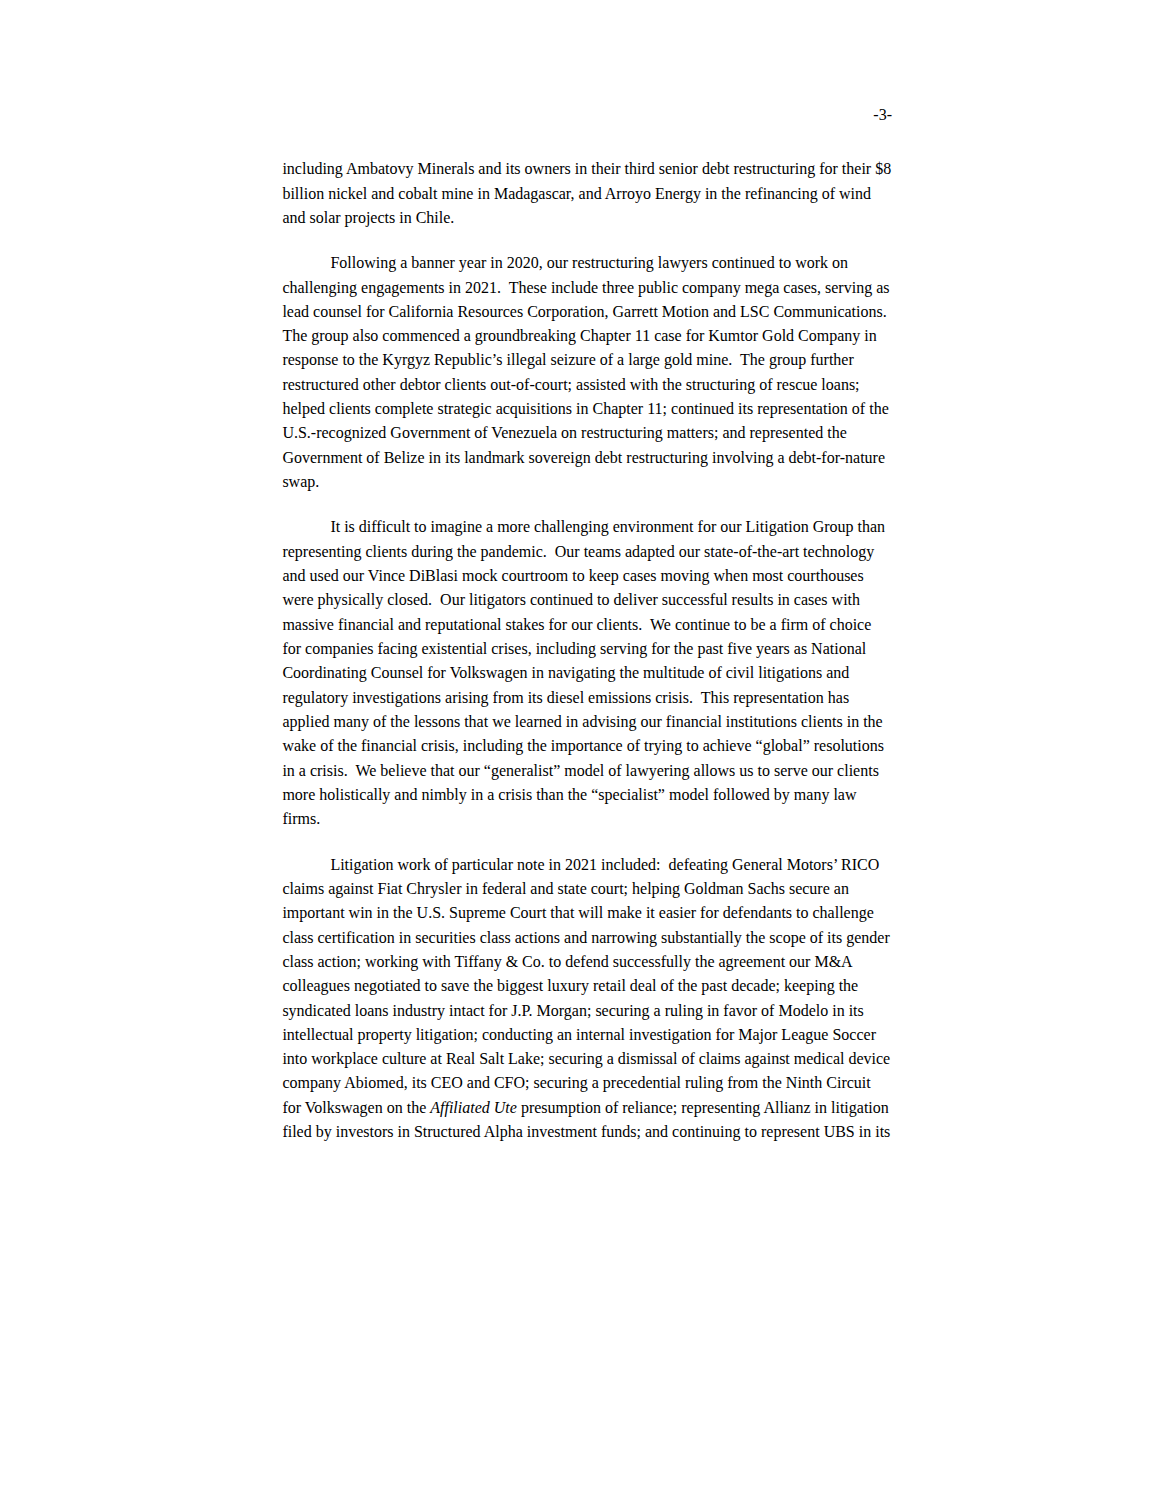-3-
including Ambatovy Minerals and its owners in their third senior debt restructuring for their $8 billion nickel and cobalt mine in Madagascar, and Arroyo Energy in the refinancing of wind and solar projects in Chile.
Following a banner year in 2020, our restructuring lawyers continued to work on challenging engagements in 2021. These include three public company mega cases, serving as lead counsel for California Resources Corporation, Garrett Motion and LSC Communications. The group also commenced a groundbreaking Chapter 11 case for Kumtor Gold Company in response to the Kyrgyz Republic’s illegal seizure of a large gold mine. The group further restructured other debtor clients out-of-court; assisted with the structuring of rescue loans; helped clients complete strategic acquisitions in Chapter 11; continued its representation of the U.S.-recognized Government of Venezuela on restructuring matters; and represented the Government of Belize in its landmark sovereign debt restructuring involving a debt-for-nature swap.
It is difficult to imagine a more challenging environment for our Litigation Group than representing clients during the pandemic. Our teams adapted our state-of-the-art technology and used our Vince DiBlasi mock courtroom to keep cases moving when most courthouses were physically closed. Our litigators continued to deliver successful results in cases with massive financial and reputational stakes for our clients. We continue to be a firm of choice for companies facing existential crises, including serving for the past five years as National Coordinating Counsel for Volkswagen in navigating the multitude of civil litigations and regulatory investigations arising from its diesel emissions crisis. This representation has applied many of the lessons that we learned in advising our financial institutions clients in the wake of the financial crisis, including the importance of trying to achieve “global” resolutions in a crisis. We believe that our “generalist” model of lawyering allows us to serve our clients more holistically and nimbly in a crisis than the “specialist” model followed by many law firms.
Litigation work of particular note in 2021 included: defeating General Motors’ RICO claims against Fiat Chrysler in federal and state court; helping Goldman Sachs secure an important win in the U.S. Supreme Court that will make it easier for defendants to challenge class certification in securities class actions and narrowing substantially the scope of its gender class action; working with Tiffany & Co. to defend successfully the agreement our M&A colleagues negotiated to save the biggest luxury retail deal of the past decade; keeping the syndicated loans industry intact for J.P. Morgan; securing a ruling in favor of Modelo in its intellectual property litigation; conducting an internal investigation for Major League Soccer into workplace culture at Real Salt Lake; securing a dismissal of claims against medical device company Abiomed, its CEO and CFO; securing a precedential ruling from the Ninth Circuit for Volkswagen on the Affiliated Ute presumption of reliance; representing Allianz in litigation filed by investors in Structured Alpha investment funds; and continuing to represent UBS in its